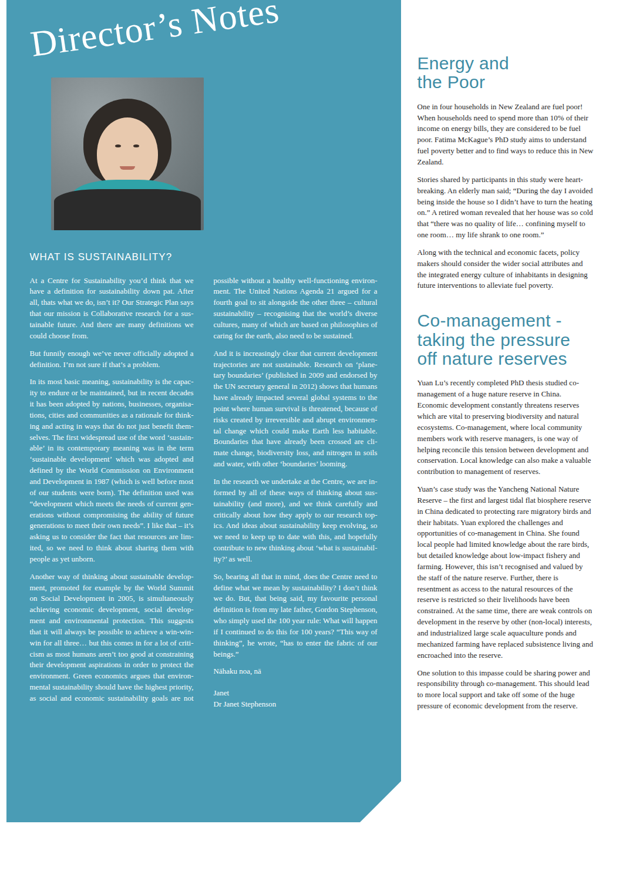Director’s Notes
What is sustainability?
At a Centre for Sustainability you’d think that we have a definition for sustainability down pat. After all, thats what we do, isn’t it? Our Strategic Plan says that our mission is Collaborative research for a sustainable future. And there are many definitions we could choose from.
But funnily enough we’ve never officially adopted a definition. I’m not sure if that’s a problem.
In its most basic meaning, sustainability is the capacity to endure or be maintained, but in recent decades it has been adopted by nations, businesses, organisations, cities and communities as a rationale for thinking and acting in ways that do not just benefit themselves. The first widespread use of the word ‘sustainable’ in its contemporary meaning was in the term ‘sustainable development’ which was adopted and defined by the World Commission on Environment and Development in 1987 (which is well before most of our students were born). The definition used was “development which meets the needs of current generations without compromising the ability of future generations to meet their own needs”. I like that – it’s asking us to consider the fact that resources are limited, so we need to think about sharing them with people as yet unborn.
Another way of thinking about sustainable development, promoted for example by the World Summit on Social Development in 2005, is simultaneously achieving economic development, social development and environmental protection. This suggests that it will always be possible to achieve a win-win-win for all three… but this comes in for a lot of criticism as most humans aren’t too good at constraining their development aspirations in order to protect the environment. Green economics argues that environmental sustainability should have the highest priority, as social and economic sustainability goals are not possible without a healthy well-functioning environment. The United Nations Agenda 21 argued for a fourth goal to sit alongside the other three – cultural sustainability – recognising that the world’s diverse cultures, many of which are based on philosophies of caring for the earth, also need to be sustained.
And it is increasingly clear that current development trajectories are not sustainable. Research on ‘planetary boundaries’ (published in 2009 and endorsed by the UN secretary general in 2012) shows that humans have already impacted several global systems to the point where human survival is threatened, because of risks created by irreversible and abrupt environmental change which could make Earth less habitable. Boundaries that have already been crossed are climate change, biodiversity loss, and nitrogen in soils and water, with other ‘boundaries’ looming.
In the research we undertake at the Centre, we are informed by all of these ways of thinking about sustainability (and more), and we think carefully and critically about how they apply to our research topics. And ideas about sustainability keep evolving, so we need to keep up to date with this, and hopefully contribute to new thinking about ‘what is sustainability?’ as well.
So, bearing all that in mind, does the Centre need to define what we mean by sustainability? I don’t think we do. But, that being said, my favourite personal definition is from my late father, Gordon Stephenson, who simply used the 100 year rule: What will happen if I continued to do this for 100 years? “This way of thinking”, he wrote, “has to enter the fabric of our beings.”
Nāhaku noa, nā
Janet
Dr Janet Stephenson
Energy and
the Poor
One in four households in New Zealand are fuel poor! When households need to spend more than 10% of their income on energy bills, they are considered to be fuel poor. Fatima McKague’s PhD study aims to understand fuel poverty better and to find ways to reduce this in New Zealand.
Stories shared by participants in this study were heart-breaking. An elderly man said; “During the day I avoided being inside the house so I didn’t have to turn the heating on.” A retired woman revealed that her house was so cold that “there was no quality of life… confining myself to one room… my life shrank to one room.”
Along with the technical and economic facets, policy makers should consider the wider social attributes and the integrated energy culture of inhabitants in designing future interventions to alleviate fuel poverty.
Co-management -
taking the pressure
off nature reserves
Yuan Lu’s recently completed PhD thesis studied co-management of a huge nature reserve in China. Economic development constantly threatens reserves which are vital to preserving biodiversity and natural ecosystems. Co-management, where local community members work with reserve managers, is one way of helping reconcile this tension between development and conservation. Local knowledge can also make a valuable contribution to management of reserves.
Yuan’s case study was the Yancheng National Nature Reserve – the first and largest tidal flat biosphere reserve in China dedicated to protecting rare migratory birds and their habitats. Yuan explored the challenges and opportunities of co-management in China. She found local people had limited knowledge about the rare birds, but detailed knowledge about low-impact fishery and farming. However, this isn’t recognised and valued by the staff of the nature reserve. Further, there is resentment as access to the natural resources of the reserve is restricted so their livelihoods have been constrained. At the same time, there are weak controls on development in the reserve by other (non-local) interests, and industrialized large scale aquaculture ponds and mechanized farming have replaced subsistence living and encroached into the reserve.
One solution to this impasse could be sharing power and responsibility through co-management. This should lead to more local support and take off some of the huge pressure of economic development from the reserve.